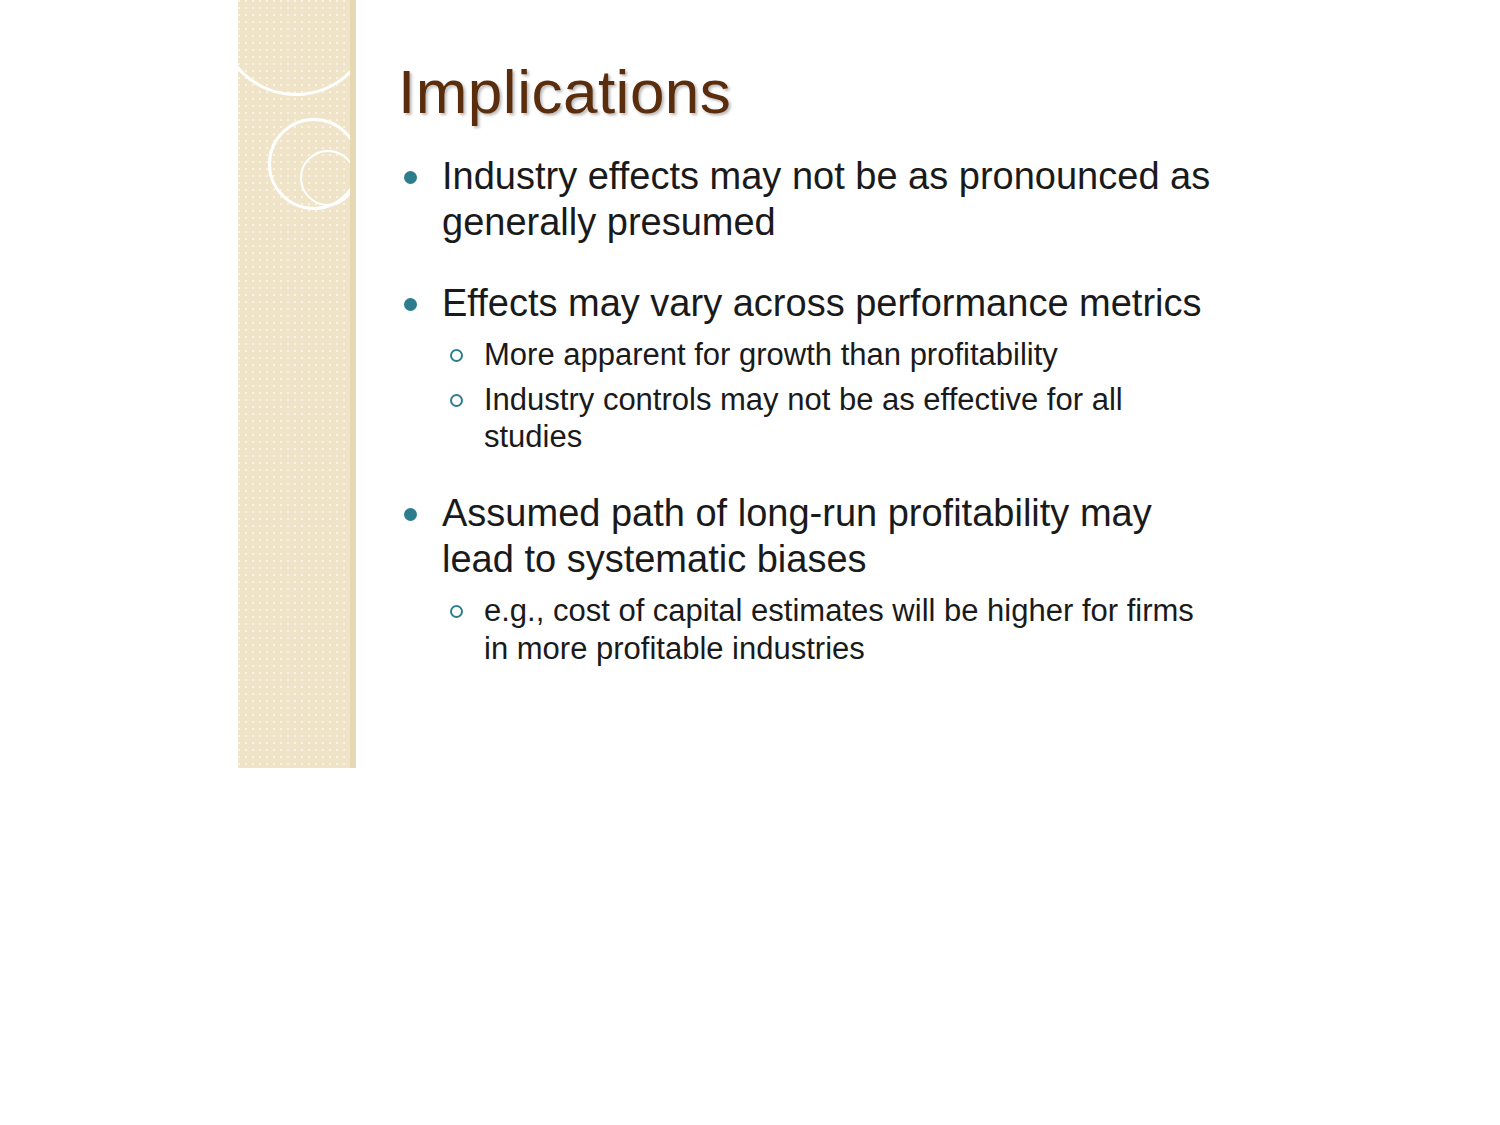Implications
Industry effects may not be as pronounced as generally presumed
Effects may vary across performance metrics
More apparent for growth than profitability
Industry controls may not be as effective for all studies
Assumed path of long-run profitability may lead to systematic biases
e.g., cost of capital estimates will be higher for firms in more profitable industries